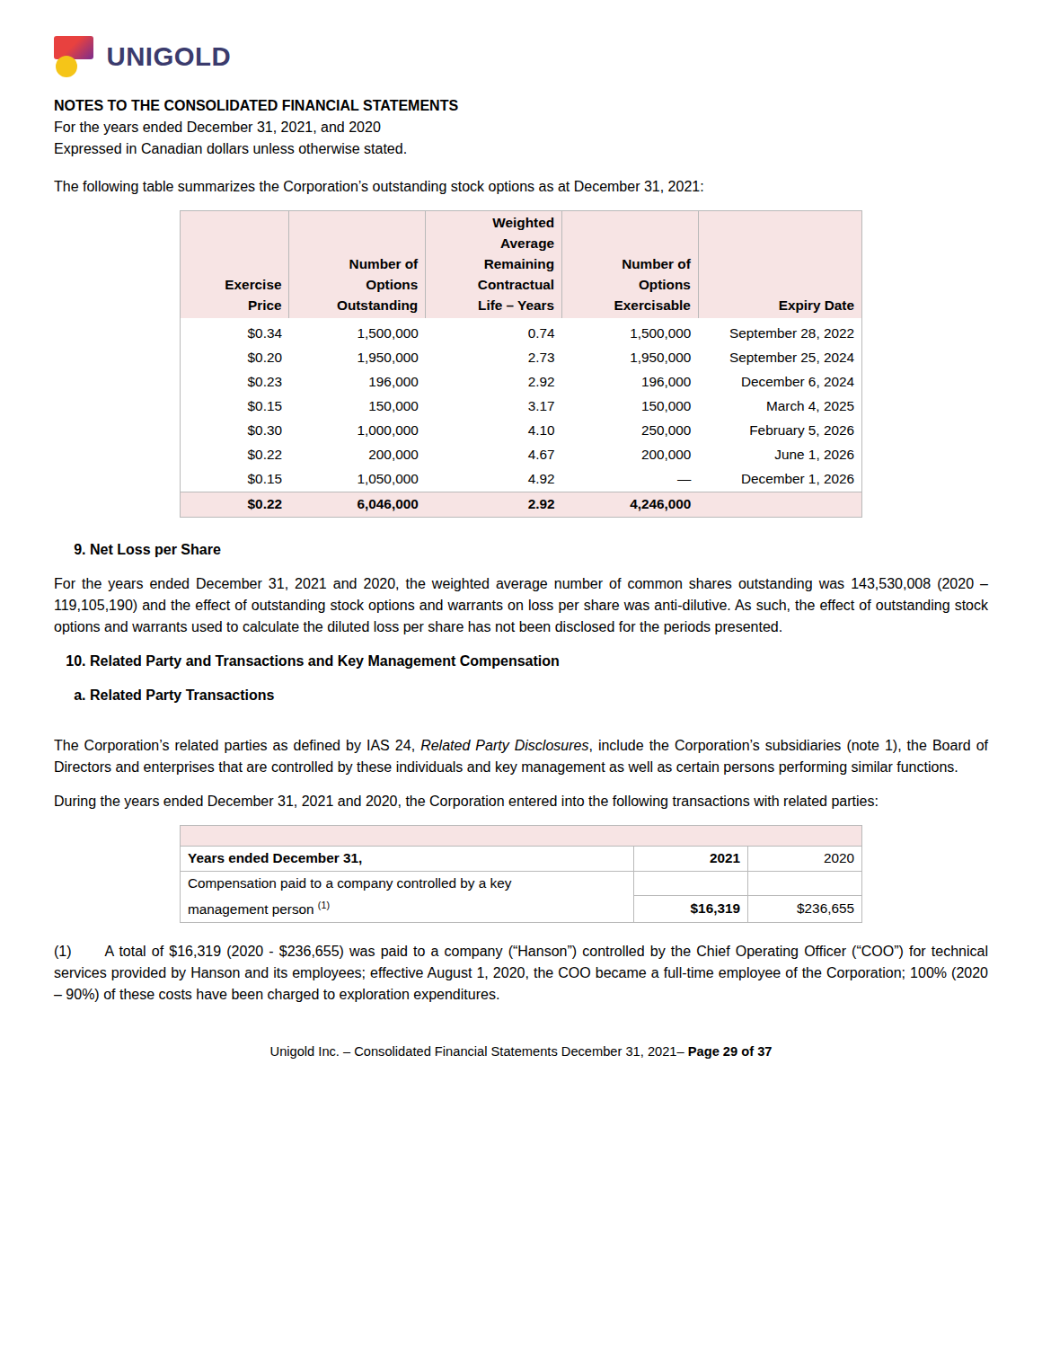UNIGOLD
Notes to the Consolidated Financial Statements
For the years ended December 31, 2021, and 2020
Expressed in Canadian dollars unless otherwise stated.
The following table summarizes the Corporation’s outstanding stock options as at December 31, 2021:
| Exercise Price | Number of Options Outstanding | Weighted Average Remaining Contractual Life – Years | Number of Options Exercisable | Expiry Date |
| --- | --- | --- | --- | --- |
| $0.34 | 1,500,000 | 0.74 | 1,500,000 | September 28, 2022 |
| $0.20 | 1,950,000 | 2.73 | 1,950,000 | September 25, 2024 |
| $0.23 | 196,000 | 2.92 | 196,000 | December 6, 2024 |
| $0.15 | 150,000 | 3.17 | 150,000 | March 4, 2025 |
| $0.30 | 1,000,000 | 4.10 | 250,000 | February 5, 2026 |
| $0.22 | 200,000 | 4.67 | 200,000 | June 1, 2026 |
| $0.15 | 1,050,000 | 4.92 | — | December 1, 2026 |
| $0.22 | 6,046,000 | 2.92 | 4,246,000 | |
Net Loss per Share
For the years ended December 31, 2021 and 2020, the weighted average number of common shares outstanding was 143,530,008 (2020 – 119,105,190) and the effect of outstanding stock options and warrants on loss per share was anti-dilutive. As such, the effect of outstanding stock options and warrants used to calculate the diluted loss per share has not been disclosed for the periods presented.
Related Party and Transactions and Key Management Compensation
Related Party Transactions
The Corporation’s related parties as defined by IAS 24, Related Party Disclosures, include the Corporation’s subsidiaries (note 1), the Board of Directors and enterprises that are controlled by these individuals and key management as well as certain persons performing similar functions.
During the years ended December 31, 2021 and 2020, the Corporation entered into the following transactions with related parties:
| Years ended December 31, | 2021 | 2020 |
| Compensation paid to a company controlled by a key | | |
| management person (1) | $16,319 | $236,655 |
(1) A total of $16,319 (2020 - $236,655) was paid to a company (“Hanson”) controlled by the Chief Operating Officer (“COO”) for technical services provided by Hanson and its employees; effective August 1, 2020, the COO became a full-time employee of the Corporation; 100% (2020 – 90%) of these costs have been charged to exploration expenditures.
Unigold Inc. – Consolidated Financial Statements December 31, 2021– Page 29 of 37